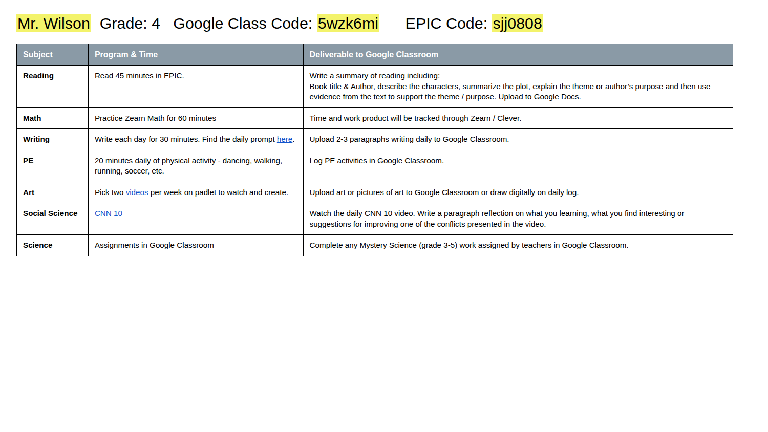Mr. Wilson Grade: 4 Google Class Code: 5wzk6mi EPIC Code: sjj0808
| Subject | Program & Time | Deliverable to Google Classroom |
| --- | --- | --- |
| Reading | Read 45 minutes in EPIC. | Write a summary of reading including: Book title & Author, describe the characters, summarize the plot, explain the theme or author’s purpose and then use evidence from the text to support the theme / purpose. Upload to Google Docs. |
| Math | Practice Zearn Math for 60 minutes | Time and work product will be tracked through Zearn / Clever. |
| Writing | Write each day for 30 minutes. Find the daily prompt here . | Upload 2-3 paragraphs writing daily to Google Classroom. |
| PE | 20 minutes daily of physical activity - dancing, walking, running, soccer, etc. | Log PE activities in Google Classroom. |
| Art | Pick two videos per week on padlet to watch and create. | Upload art or pictures of art to Google Classroom or draw digitally on daily log. |
| Social Science | CNN 10 | Watch the daily CNN 10 video. Write a paragraph reflection on what you learning, what you find interesting or suggestions for improving one of the conflicts presented in the video. |
| Science | Assignments in Google Classroom | Complete any Mystery Science (grade 3-5) work assigned by teachers in Google Classroom. |